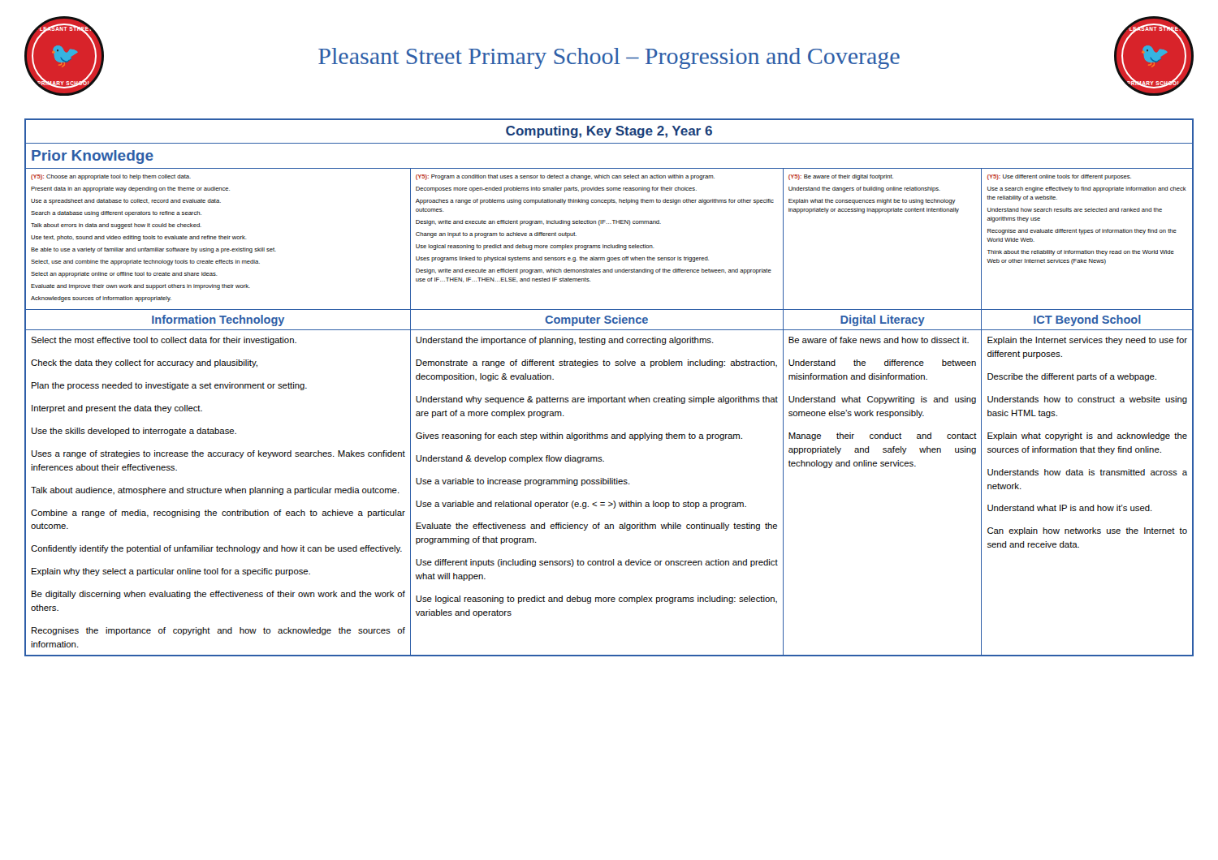PLEASANT STREET
🐦
PRIMARY SCHOOL
Pleasant Street Primary School – Progression and Coverage
PLEASANT STREET
🐦
PRIMARY SCHOOL
| Computing, Key Stage 2, Year 6 |
| Prior Knowledge |
| (Y5): Choose an appropriate tool to help them collect data. Present data in an appropriate way depending on the theme or audience. Use a spreadsheet and database to collect, record and evaluate data. Search a database using different operators to refine a search. Talk about errors in data and suggest how it could be checked. Use text, photo, sound and video editing tools to evaluate and refine their work. Be able to use a variety of familiar and unfamiliar software by using a pre-existing skill set. Select, use and combine the appropriate technology tools to create effects in media. Select an appropriate online or offline tool to create and share ideas. Evaluate and improve their own work and support others in improving their work. Acknowledges sources of information appropriately. | (Y5): Program a condition that uses a sensor to detect a change, which can select an action within a program. Decomposes more open-ended problems into smaller parts, provides some reasoning for their choices. Approaches a range of problems using computationally thinking concepts, helping them to design other algorithms for other specific outcomes. Design, write and execute an efficient program, including selection (IF…THEN) command. Change an input to a program to achieve a different output. Use logical reasoning to predict and debug more complex programs including selection. Uses programs linked to physical systems and sensors e.g. the alarm goes off when the sensor is triggered. Design, write and execute an efficient program, which demonstrates and understanding of the difference between, and appropriate use of IF…THEN, IF…THEN…ELSE, and nested IF statements. | (Y5): Be aware of their digital footprint. Understand the dangers of building online relationships. Explain what the consequences might be to using technology inappropriately or accessing inappropriate content intentionally | (Y5): Use different online tools for different purposes. Use a search engine effectively to find appropriate information and check the reliability of a website. Understand how search results are selected and ranked and the algorithms they use Recognise and evaluate different types of information they find on the World Wide Web. Think about the reliability of information they read on the World Wide Web or other Internet services (Fake News) |
| Information Technology | Computer Science | Digital Literacy | ICT Beyond School |
| Select the most effective tool to collect data for their investigation. Check the data they collect for accuracy and plausibility, Plan the process needed to investigate a set environment or setting. Interpret and present the data they collect. Use the skills developed to interrogate a database. Uses a range of strategies to increase the accuracy of keyword searches. Makes confident inferences about their effectiveness. Talk about audience, atmosphere and structure when planning a particular media outcome. Combine a range of media, recognising the contribution of each to achieve a particular outcome. Confidently identify the potential of unfamiliar technology and how it can be used effectively. Explain why they select a particular online tool for a specific purpose. Be digitally discerning when evaluating the effectiveness of their own work and the work of others. Recognises the importance of copyright and how to acknowledge the sources of information. | Understand the importance of planning, testing and correcting algorithms. Demonstrate a range of different strategies to solve a problem including: abstraction, decomposition, logic & evaluation. Understand why sequence & patterns are important when creating simple algorithms that are part of a more complex program. Gives reasoning for each step within algorithms and applying them to a program. Understand & develop complex flow diagrams. Use a variable to increase programming possibilities. Use a variable and relational operator (e.g. < = >) within a loop to stop a program. Evaluate the effectiveness and efficiency of an algorithm while continually testing the programming of that program. Use different inputs (including sensors) to control a device or onscreen action and predict what will happen. Use logical reasoning to predict and debug more complex programs including: selection, variables and operators | Be aware of fake news and how to dissect it. Understand the difference between misinformation and disinformation. Understand what Copywriting is and using someone else’s work responsibly. Manage their conduct and contact appropriately and safely when using technology and online services. | Explain the Internet services they need to use for different purposes. Describe the different parts of a webpage. Understands how to construct a website using basic HTML tags. Explain what copyright is and acknowledge the sources of information that they find online. Understands how data is transmitted across a network. Understand what IP is and how it’s used. Can explain how networks use the Internet to send and receive data. |